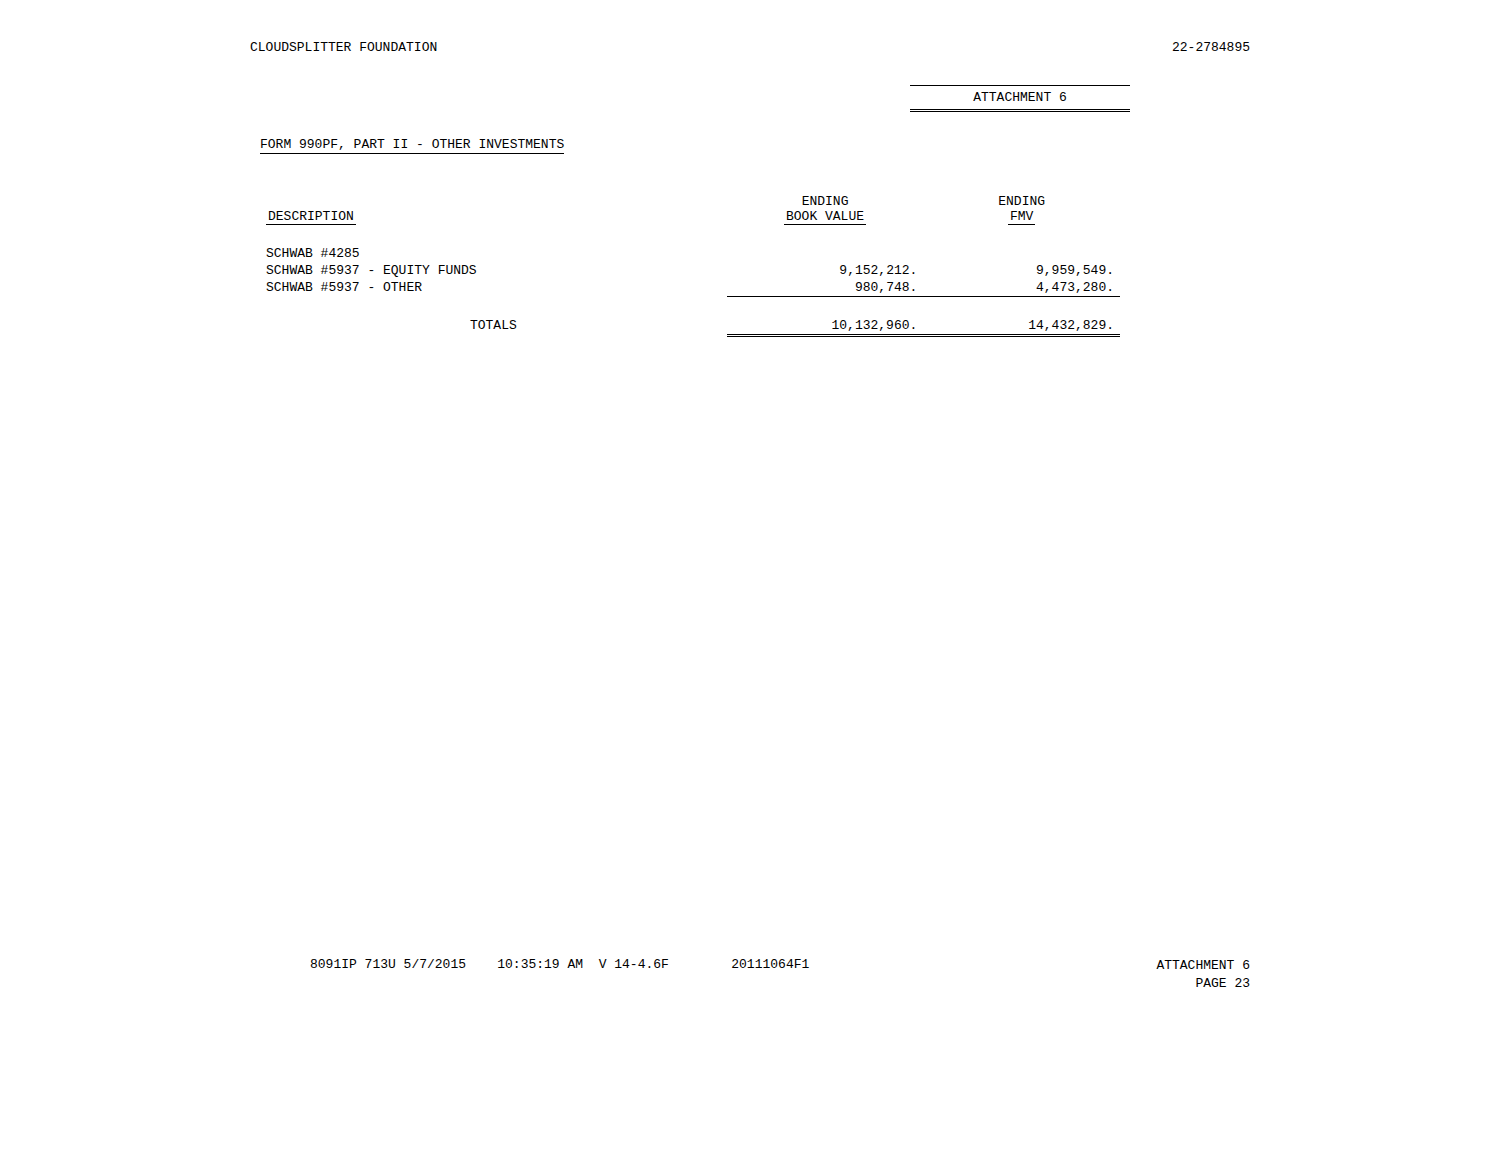CLOUDSPLITTER FOUNDATION
22-2784895
ATTACHMENT 6
FORM 990PF, PART II - OTHER INVESTMENTS
| | ENDING | ENDING |
| --- | --- | --- |
| DESCRIPTION | BOOK VALUE | FMV |
| SCHWAB #4285 | | |
| SCHWAB #5937 - EQUITY FUNDS | 9,152,212. | 9,959,549. |
| SCHWAB #5937 - OTHER | 980,748. | 4,473,280. |
| TOTALS | 10,132,960. | 14,432,829. |
8091IP 713U 5/7/2015 10:35:19 AM V 14-4.6F 20111064F1
ATTACHMENT 6
PAGE 23